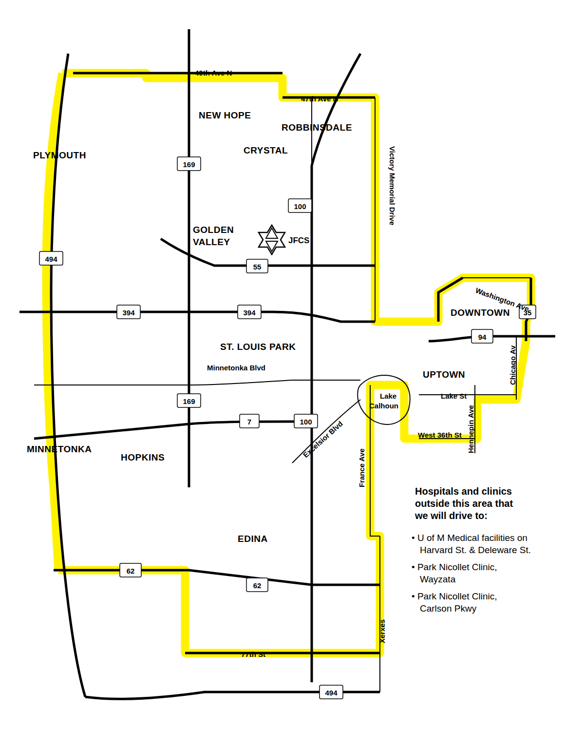169 100 494 55 394 394 35 94 169 7 100 62 62 494 NEW HOPE CRYSTAL ROBBINSDALE PLYMOUTH GOLDEN VALLEY ST. LOUIS PARK DOWNTOWN UPTOWN MINNETONKA HOPKINS EDINA 49th Ave N 47th Ave N Minnetonka Blvd Lake St West 36th St 77th St Lake Calhoun Victory Memorial Drive Washington Ave Chicago Av Hennepin Ave Excelsior Blvd France Ave Xerxes JFCS Hospitals and clinics outside this area that we will drive to: • U of M Medical facilities on Harvard St. & Deleware St. • Park Nicollet Clinic, Wayzata • Park Nicollet Clinic, Carlson Pkwy